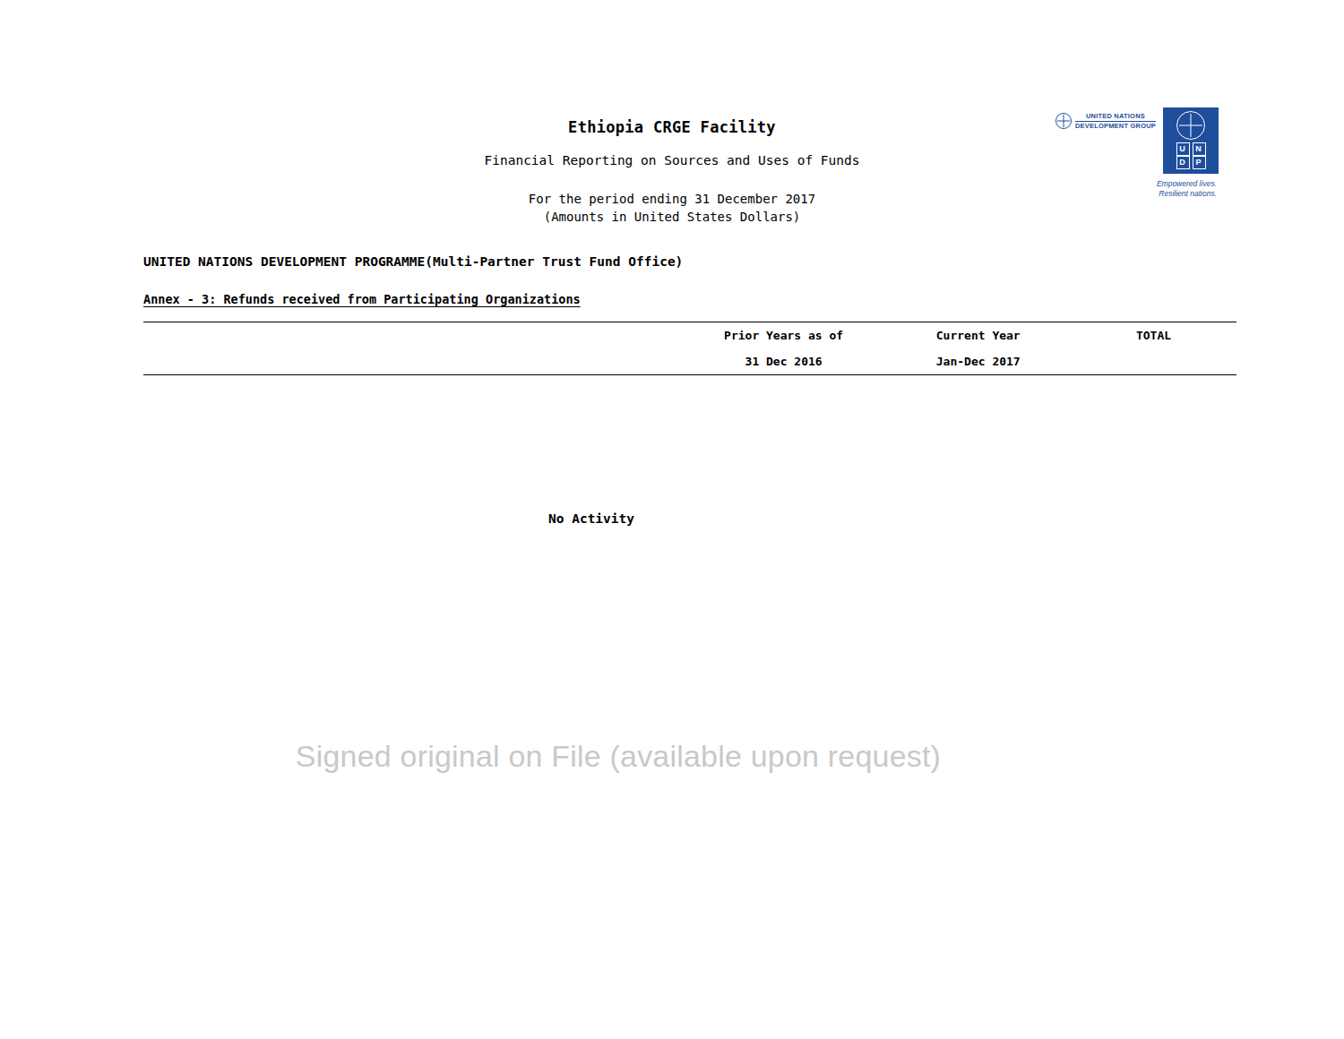UNITED NATIONS DEVELOPMENT GROUP
UN
DP
Empowered lives.
Resilient nations.
Ethiopia CRGE Facility
Financial Reporting on Sources and Uses of Funds
For the period ending 31 December 2017 (Amounts in United States Dollars)
UNITED NATIONS DEVELOPMENT PROGRAMME(Multi-Partner Trust Fund Office)
Annex - 3: Refunds received from Participating Organizations
| | Prior Years as of | Current Year | TOTAL |
| --- | --- | --- | --- |
| | 31 Dec 2016 | Jan-Dec 2017 | |
No Activity
Signed original on File (available upon request)